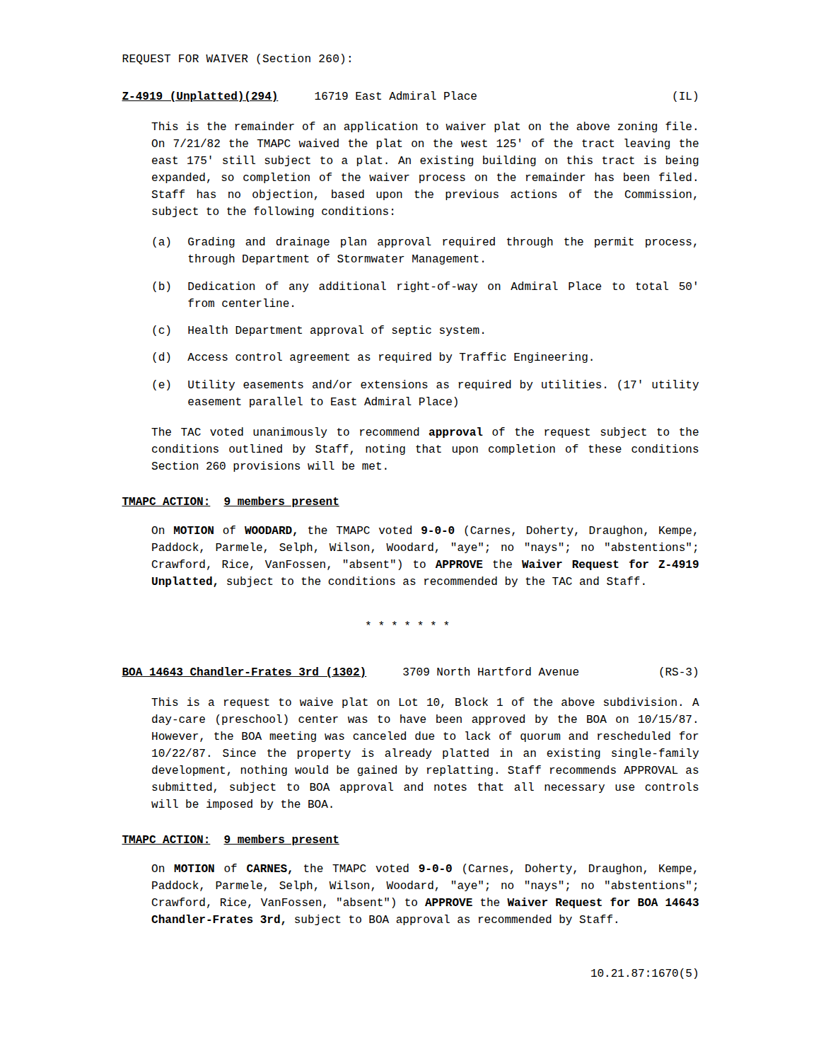REQUEST FOR WAIVER (Section 260):
Z‑4919 (Unplatted)(294) 16719 East Admiral Place (IL)
This is the remainder of an application to waiver plat on the above zoning file. On 7/21/82 the TMAPC waived the plat on the west 125' of the tract leaving the east 175' still subject to a plat. An existing building on this tract is being expanded, so completion of the waiver process on the remainder has been filed. Staff has no objection, based upon the previous actions of the Commission, subject to the following conditions:
(a) Grading and drainage plan approval required through the permit process, through Department of Stormwater Management.
(b) Dedication of any additional right-of-way on Admiral Place to total 50' from centerline.
(c) Health Department approval of septic system.
(d) Access control agreement as required by Traffic Engineering.
(e) Utility easements and/or extensions as required by utilities. (17' utility easement parallel to East Admiral Place)
The TAC voted unanimously to recommend approval of the request subject to the conditions outlined by Staff, noting that upon completion of these conditions Section 260 provisions will be met.
TMAPC ACTION: 9 members present
On MOTION of WOODARD, the TMAPC voted 9‑0‑0 (Carnes, Doherty, Draughon, Kempe, Paddock, Parmele, Selph, Wilson, Woodard, "aye"; no "nays"; no "abstentions"; Crawford, Rice, VanFossen, "absent") to APPROVE the Waiver Request for Z‑4919 Unplatted, subject to the conditions as recommended by the TAC and Staff.
*******
BOA 14643 Chandler‑Frates 3rd (1302) 3709 North Hartford Avenue (RS‑3)
This is a request to waive plat on Lot 10, Block 1 of the above subdivision. A day-care (preschool) center was to have been approved by the BOA on 10/15/87. However, the BOA meeting was canceled due to lack of quorum and rescheduled for 10/22/87. Since the property is already platted in an existing single-family development, nothing would be gained by replatting. Staff recommends APPROVAL as submitted, subject to BOA approval and notes that all necessary use controls will be imposed by the BOA.
TMAPC ACTION: 9 members present
On MOTION of CARNES, the TMAPC voted 9‑0‑0 (Carnes, Doherty, Draughon, Kempe, Paddock, Parmele, Selph, Wilson, Woodard, "aye"; no "nays"; no "abstentions"; Crawford, Rice, VanFossen, "absent") to APPROVE the Waiver Request for BOA 14643 Chandler‑Frates 3rd, subject to BOA approval as recommended by Staff.
10.21.87:1670(5)